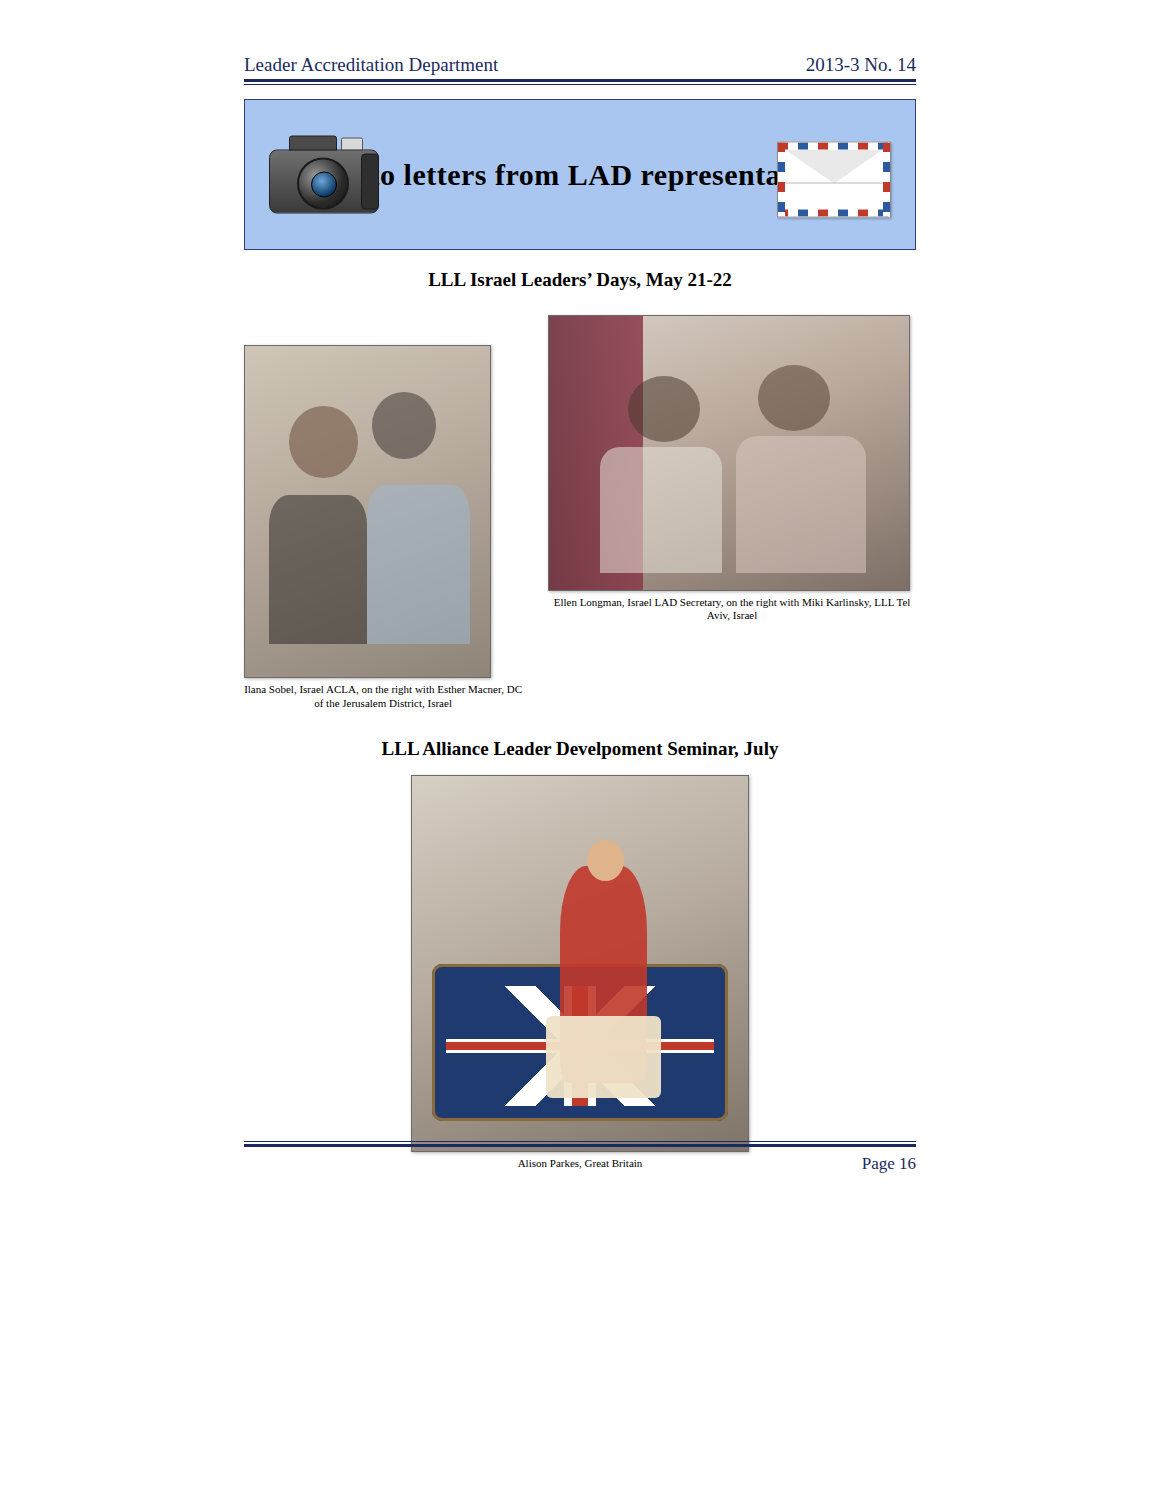Leader Accreditation Department
2013-3 No. 14
Photo letters from LAD representatives
LLL Israel Leaders’ Days, May 21-22
Ilana Sobel, Israel ACLA, on the right with Esther Macner, DC of the Jerusalem District, Israel
Ellen Longman, Israel LAD Secretary, on the right with Miki Karlinsky, LLL Tel Aviv, Israel
LLL Alliance Leader Develpoment Seminar, July
Alison Parkes, Great Britain
Page 16